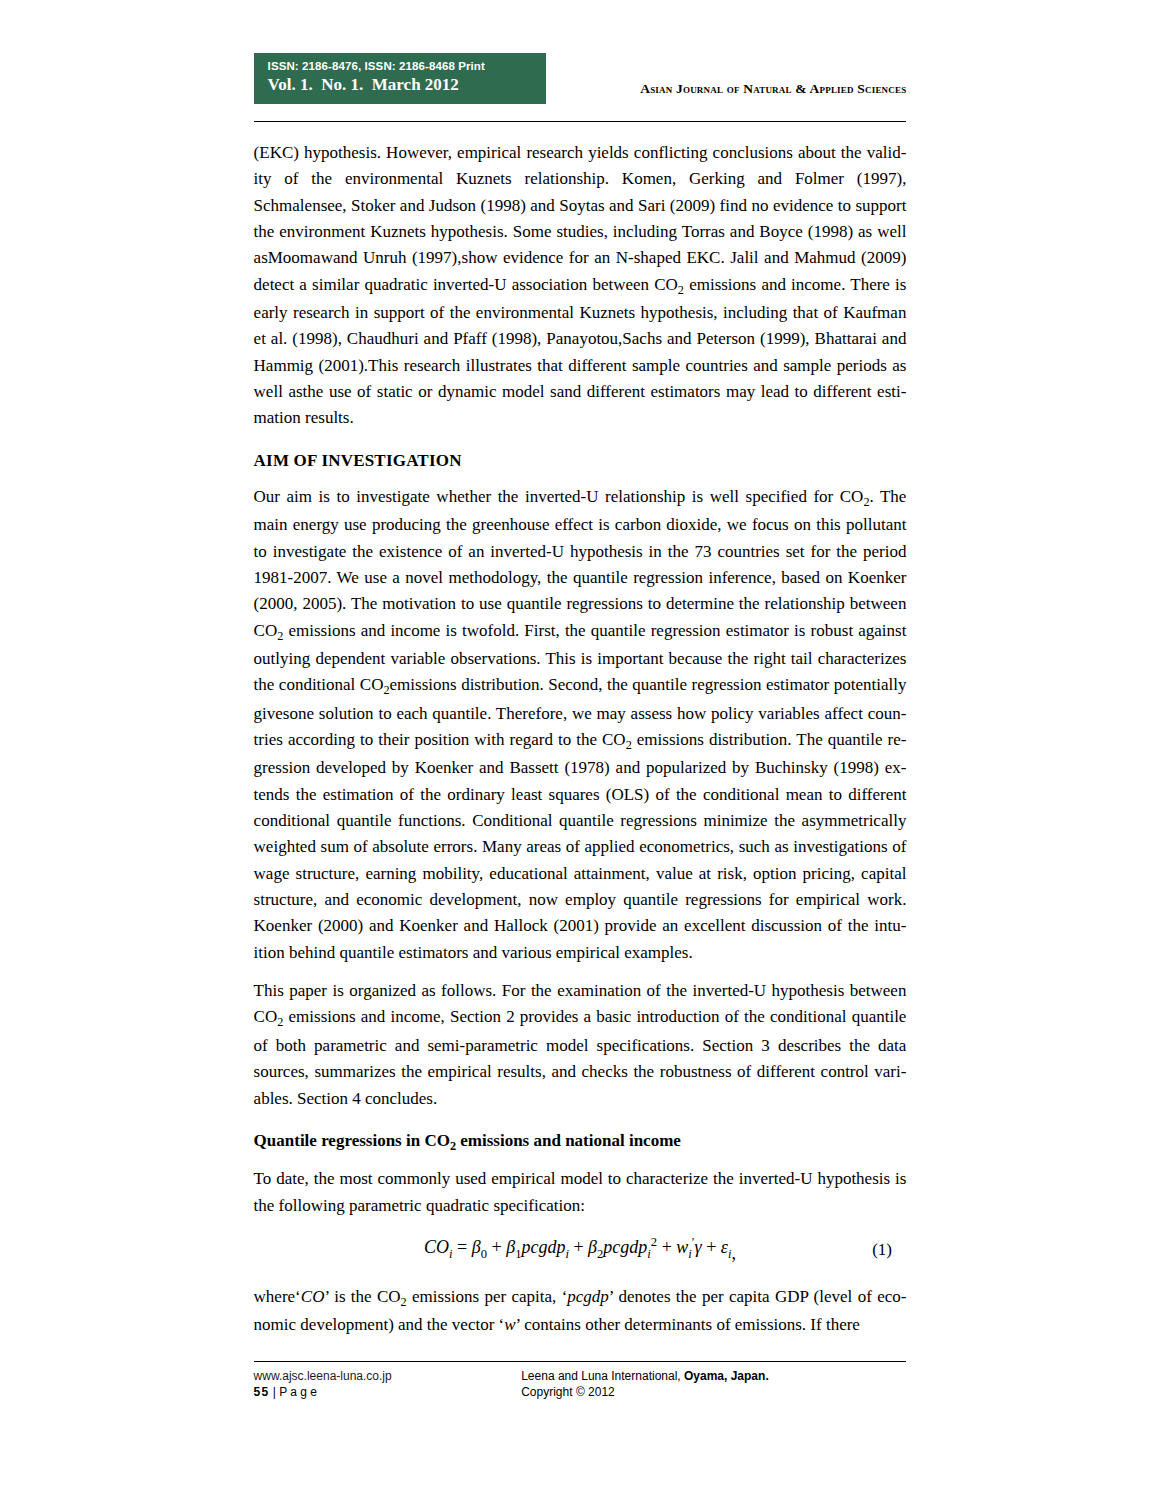ISSN: 2186-8476, ISSN: 2186-8468 Print
Vol. 1. No. 1. March 2012
Asian Journal of Natural & Applied Sciences
(EKC) hypothesis. However, empirical research yields conflicting conclusions about the validity of the environmental Kuznets relationship. Komen, Gerking and Folmer (1997), Schmalensee, Stoker and Judson (1998) and Soytas and Sari (2009) find no evidence to support the environment Kuznets hypothesis. Some studies, including Torras and Boyce (1998) as well asMoomawand Unruh (1997),show evidence for an N-shaped EKC. Jalil and Mahmud (2009) detect a similar quadratic inverted-U association between CO2 emissions and income. There is early research in support of the environmental Kuznets hypothesis, including that of Kaufman et al. (1998), Chaudhuri and Pfaff (1998), Panayotou,Sachs and Peterson (1999), Bhattarai and Hammig (2001).This research illustrates that different sample countries and sample periods as well asthe use of static or dynamic model sand different estimators may lead to different estimation results.
Aim of Investigation
Our aim is to investigate whether the inverted-U relationship is well specified for CO2. The main energy use producing the greenhouse effect is carbon dioxide, we focus on this pollutant to investigate the existence of an inverted-U hypothesis in the 73 countries set for the period 1981-2007. We use a novel methodology, the quantile regression inference, based on Koenker (2000, 2005). The motivation to use quantile regressions to determine the relationship between CO2 emissions and income is twofold. First, the quantile regression estimator is robust against outlying dependent variable observations. This is important because the right tail characterizes the conditional CO2emissions distribution. Second, the quantile regression estimator potentially givesone solution to each quantile. Therefore, we may assess how policy variables affect countries according to their position with regard to the CO2 emissions distribution. The quantile regression developed by Koenker and Bassett (1978) and popularized by Buchinsky (1998) extends the estimation of the ordinary least squares (OLS) of the conditional mean to different conditional quantile functions. Conditional quantile regressions minimize the asymmetrically weighted sum of absolute errors. Many areas of applied econometrics, such as investigations of wage structure, earning mobility, educational attainment, value at risk, option pricing, capital structure, and economic development, now employ quantile regressions for empirical work. Koenker (2000) and Koenker and Hallock (2001) provide an excellent discussion of the intuition behind quantile estimators and various empirical examples.
This paper is organized as follows. For the examination of the inverted-U hypothesis between CO2 emissions and income, Section 2 provides a basic introduction of the conditional quantile of both parametric and semi-parametric model specifications. Section 3 describes the data sources, summarizes the empirical results, and checks the robustness of different control variables. Section 4 concludes.
Quantile regressions in CO2 emissions and national income
To date, the most commonly used empirical model to characterize the inverted-U hypothesis is the following parametric quadratic specification:
CO i = β 0 + β 1 pcgdp i + β 2 pcgdp i 2 + wi′γ + εi,
(1)
where‘CO’ is the CO2 emissions per capita, ‘pcgdp’ denotes the per capita GDP (level of economic development) and the vector ‘w’ contains other determinants of emissions. If there
www.ajsc.leena-luna.co.jp
55 | P a g e
Leena and Luna International, Oyama, Japan.
Copyright © 2012